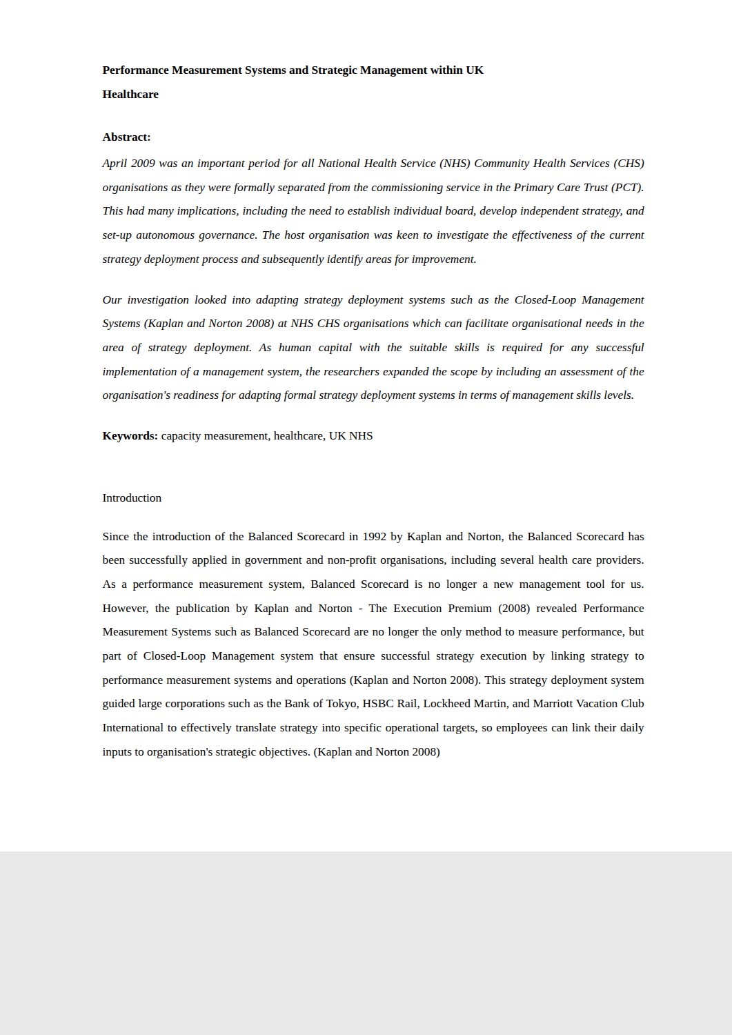Performance Measurement Systems and Strategic Management within UK
Healthcare
Abstract:
April 2009 was an important period for all National Health Service (NHS) Community Health Services (CHS) organisations as they were formally separated from the commissioning service in the Primary Care Trust (PCT). This had many implications, including the need to establish individual board, develop independent strategy, and set-up autonomous governance. The host organisation was keen to investigate the effectiveness of the current strategy deployment process and subsequently identify areas for improvement.
Our investigation looked into adapting strategy deployment systems such as the Closed-Loop Management Systems (Kaplan and Norton 2008) at NHS CHS organisations which can facilitate organisational needs in the area of strategy deployment. As human capital with the suitable skills is required for any successful implementation of a management system, the researchers expanded the scope by including an assessment of the organisation's readiness for adapting formal strategy deployment systems in terms of management skills levels.
Keywords: capacity measurement, healthcare, UK NHS
Introduction
Since the introduction of the Balanced Scorecard in 1992 by Kaplan and Norton, the Balanced Scorecard has been successfully applied in government and non-profit organisations, including several health care providers. As a performance measurement system, Balanced Scorecard is no longer a new management tool for us. However, the publication by Kaplan and Norton - The Execution Premium (2008) revealed Performance Measurement Systems such as Balanced Scorecard are no longer the only method to measure performance, but part of Closed-Loop Management system that ensure successful strategy execution by linking strategy to performance measurement systems and operations (Kaplan and Norton 2008). This strategy deployment system guided large corporations such as the Bank of Tokyo, HSBC Rail, Lockheed Martin, and Marriott Vacation Club International to effectively translate strategy into specific operational targets, so employees can link their daily inputs to organisation's strategic objectives. (Kaplan and Norton 2008)